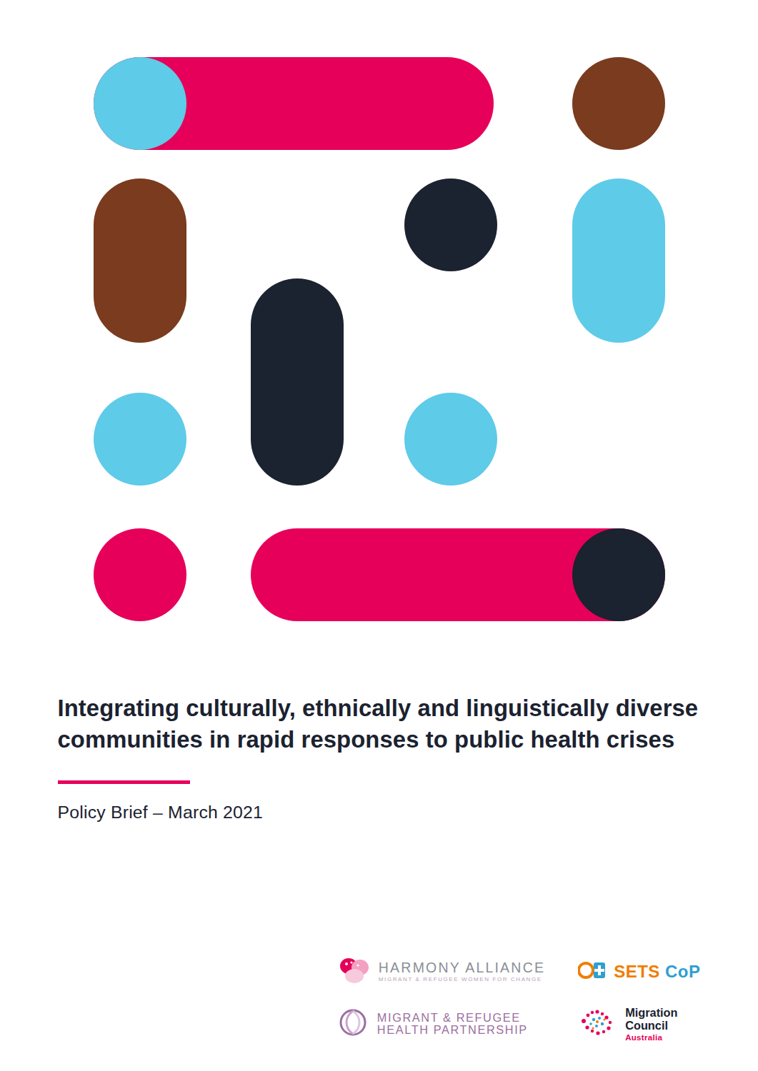Integrating culturally, ethnically and linguistically diverse communities in rapid responses to public health crises
Policy Brief – March 2021
HARMONY ALLIANCE MIGRANT & REFUGEE WOMEN FOR CHANGE
SETS CoP
MIGRANT & REFUGEE HEALTH PARTNERSHIP
Migration Council Australia